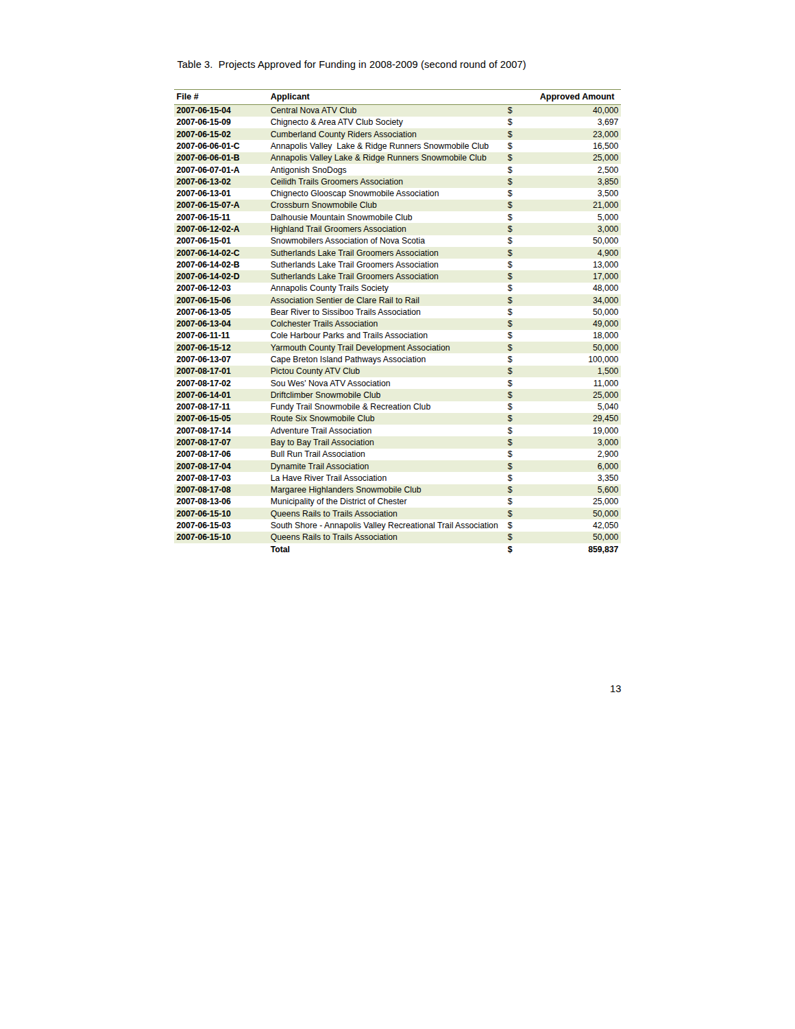Table 3. Projects Approved for Funding in 2008-2009 (second round of 2007)
| File # | Applicant | Approved Amount |
| --- | --- | --- |
| 2007-06-15-04 | Central Nova ATV Club | $ | 40,000 |
| 2007-06-15-09 | Chignecto & Area ATV Club Society | $ | 3,697 |
| 2007-06-15-02 | Cumberland County Riders Association | $ | 23,000 |
| 2007-06-06-01-C | Annapolis Valley Lake & Ridge Runners Snowmobile Club | $ | 16,500 |
| 2007-06-06-01-B | Annapolis Valley Lake & Ridge Runners Snowmobile Club | $ | 25,000 |
| 2007-06-07-01-A | Antigonish SnoDogs | $ | 2,500 |
| 2007-06-13-02 | Ceilidh Trails Groomers Association | $ | 3,850 |
| 2007-06-13-01 | Chignecto Glooscap Snowmobile Association | $ | 3,500 |
| 2007-06-15-07-A | Crossburn Snowmobile Club | $ | 21,000 |
| 2007-06-15-11 | Dalhousie Mountain Snowmobile Club | $ | 5,000 |
| 2007-06-12-02-A | Highland Trail Groomers Association | $ | 3,000 |
| 2007-06-15-01 | Snowmobilers Association of Nova Scotia | $ | 50,000 |
| 2007-06-14-02-C | Sutherlands Lake Trail Groomers Association | $ | 4,900 |
| 2007-06-14-02-B | Sutherlands Lake Trail Groomers Association | $ | 13,000 |
| 2007-06-14-02-D | Sutherlands Lake Trail Groomers Association | $ | 17,000 |
| 2007-06-12-03 | Annapolis County Trails Society | $ | 48,000 |
| 2007-06-15-06 | Association Sentier de Clare Rail to Rail | $ | 34,000 |
| 2007-06-13-05 | Bear River to Sissiboo Trails Association | $ | 50,000 |
| 2007-06-13-04 | Colchester Trails Association | $ | 49,000 |
| 2007-06-11-11 | Cole Harbour Parks and Trails Association | $ | 18,000 |
| 2007-06-15-12 | Yarmouth County Trail Development Association | $ | 50,000 |
| 2007-06-13-07 | Cape Breton Island Pathways Association | $ | 100,000 |
| 2007-08-17-01 | Pictou County ATV Club | $ | 1,500 |
| 2007-08-17-02 | Sou Wes' Nova ATV Association | $ | 11,000 |
| 2007-06-14-01 | Driftclimber Snowmobile Club | $ | 25,000 |
| 2007-08-17-11 | Fundy Trail Snowmobile & Recreation Club | $ | 5,040 |
| 2007-06-15-05 | Route Six Snowmobile Club | $ | 29,450 |
| 2007-08-17-14 | Adventure Trail Association | $ | 19,000 |
| 2007-08-17-07 | Bay to Bay Trail Association | $ | 3,000 |
| 2007-08-17-06 | Bull Run Trail Association | $ | 2,900 |
| 2007-08-17-04 | Dynamite Trail Association | $ | 6,000 |
| 2007-08-17-03 | La Have River Trail Association | $ | 3,350 |
| 2007-08-17-08 | Margaree Highlanders Snowmobile Club | $ | 5,600 |
| 2007-08-13-06 | Municipality of the District of Chester | $ | 25,000 |
| 2007-06-15-10 | Queens Rails to Trails Association | $ | 50,000 |
| 2007-06-15-03 | South Shore - Annapolis Valley Recreational Trail Association | $ | 42,050 |
| 2007-06-15-10 | Queens Rails to Trails Association | $ | 50,000 |
| | Total | $ | 859,837 |
13